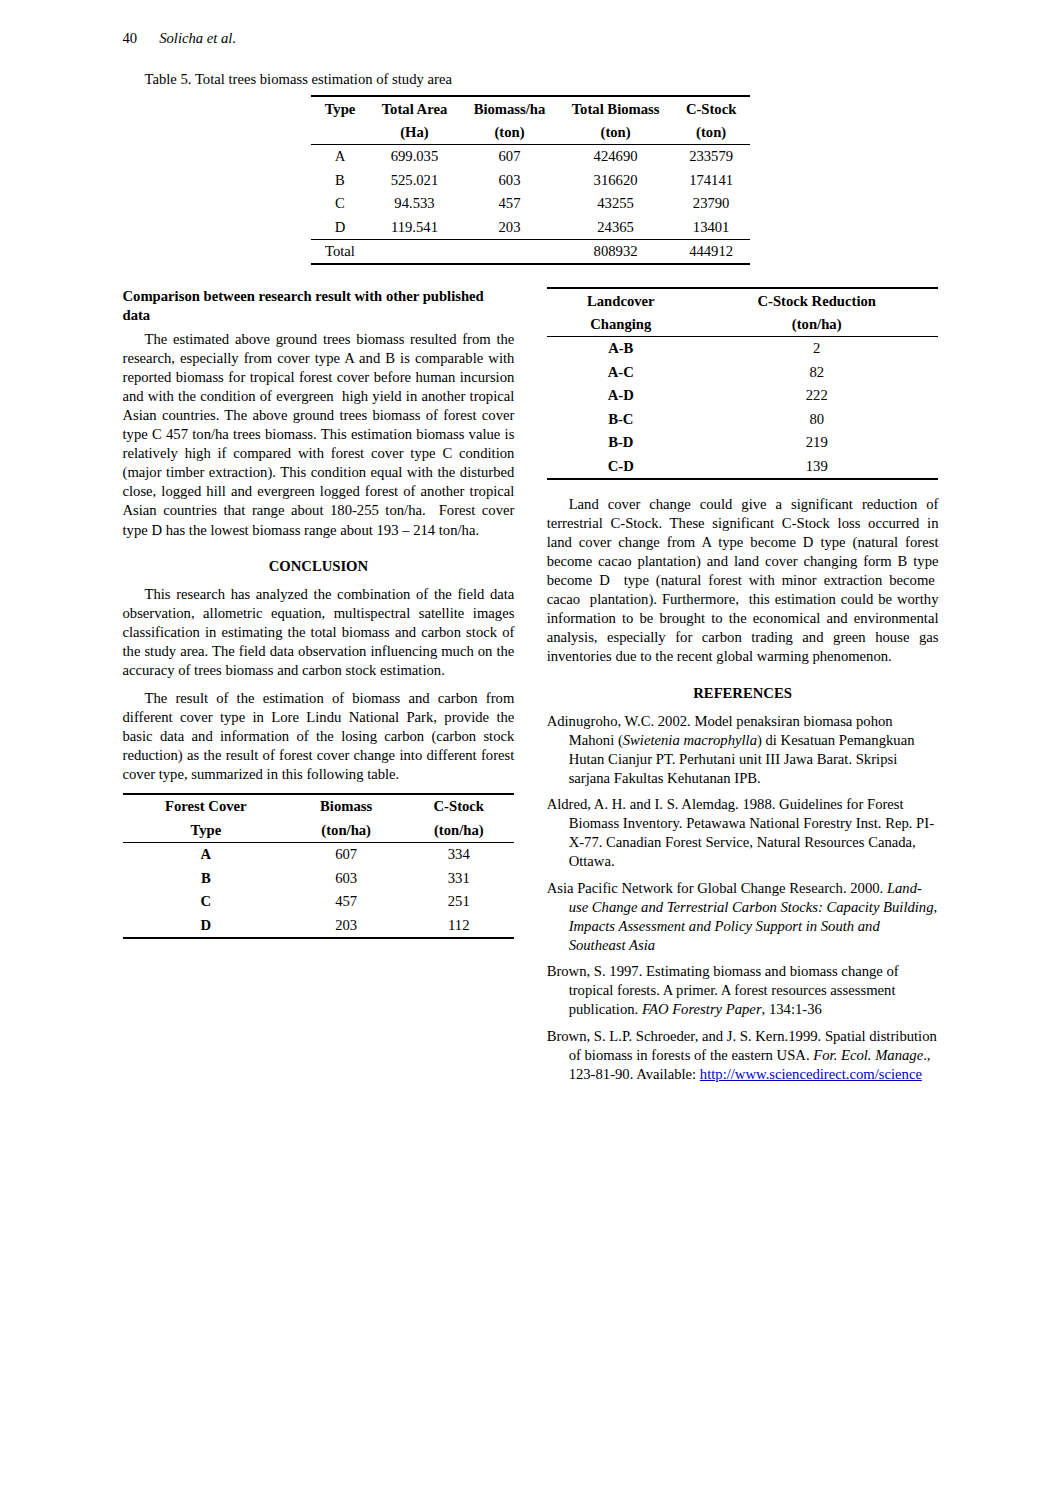40 Solicha et al.
Table 5. Total trees biomass estimation of study area
| Type | Total Area | Biomass/ha | Total Biomass | C-Stock |
| --- | --- | --- | --- | --- |
| | (Ha) | (ton) | (ton) | (ton) |
| A | 699.035 | 607 | 424690 | 233579 |
| B | 525.021 | 603 | 316620 | 174141 |
| C | 94.533 | 457 | 43255 | 23790 |
| D | 119.541 | 203 | 24365 | 13401 |
| Total | | | 808932 | 444912 |
Comparison between research result with other published data
The estimated above ground trees biomass resulted from the research, especially from cover type A and B is comparable with reported biomass for tropical forest cover before human incursion and with the condition of evergreen high yield in another tropical Asian countries. The above ground trees biomass of forest cover type C 457 ton/ha trees biomass. This estimation biomass value is relatively high if compared with forest cover type C condition (major timber extraction). This condition equal with the disturbed close, logged hill and evergreen logged forest of another tropical Asian countries that range about 180-255 ton/ha. Forest cover type D has the lowest biomass range about 193 – 214 ton/ha.
CONCLUSION
This research has analyzed the combination of the field data observation, allometric equation, multispectral satellite images classification in estimating the total biomass and carbon stock of the study area. The field data observation influencing much on the accuracy of trees biomass and carbon stock estimation.
The result of the estimation of biomass and carbon from different cover type in Lore Lindu National Park, provide the basic data and information of the losing carbon (carbon stock reduction) as the result of forest cover change into different forest cover type, summarized in this following table.
| Forest Cover | Biomass | C-Stock |
| --- | --- | --- |
| Type | (ton/ha) | (ton/ha) |
| A | 607 | 334 |
| B | 603 | 331 |
| C | 457 | 251 |
| D | 203 | 112 |
| Landcover | C-Stock Reduction |
| --- | --- |
| Changing | (ton/ha) |
| A-B | 2 |
| A-C | 82 |
| A-D | 222 |
| B-C | 80 |
| B-D | 219 |
| C-D | 139 |
Land cover change could give a significant reduction of terrestrial C-Stock. These significant C-Stock loss occurred in land cover change from A type become D type (natural forest become cacao plantation) and land cover changing form B type become D type (natural forest with minor extraction become cacao plantation). Furthermore, this estimation could be worthy information to be brought to the economical and environmental analysis, especially for carbon trading and green house gas inventories due to the recent global warming phenomenon.
REFERENCES
Adinugroho, W.C. 2002. Model penaksiran biomasa pohon Mahoni (Swietenia macrophylla) di Kesatuan Pemangkuan Hutan Cianjur PT. Perhutani unit III Jawa Barat. Skripsi sarjana Fakultas Kehutanan IPB.
Aldred, A. H. and I. S. Alemdag. 1988. Guidelines for Forest Biomass Inventory. Petawawa National Forestry Inst. Rep. PI-X-77. Canadian Forest Service, Natural Resources Canada, Ottawa.
Asia Pacific Network for Global Change Research. 2000. Land-use Change and Terrestrial Carbon Stocks: Capacity Building, Impacts Assessment and Policy Support in South and Southeast Asia
Brown, S. 1997. Estimating biomass and biomass change of tropical forests. A primer. A forest resources assessment publication. FAO Forestry Paper, 134:1-36
Brown, S. L.P. Schroeder, and J. S. Kern.1999. Spatial distribution of biomass in forests of the eastern USA. For. Ecol. Manage., 123-81-90. Available: http://www.sciencedirect.com/science